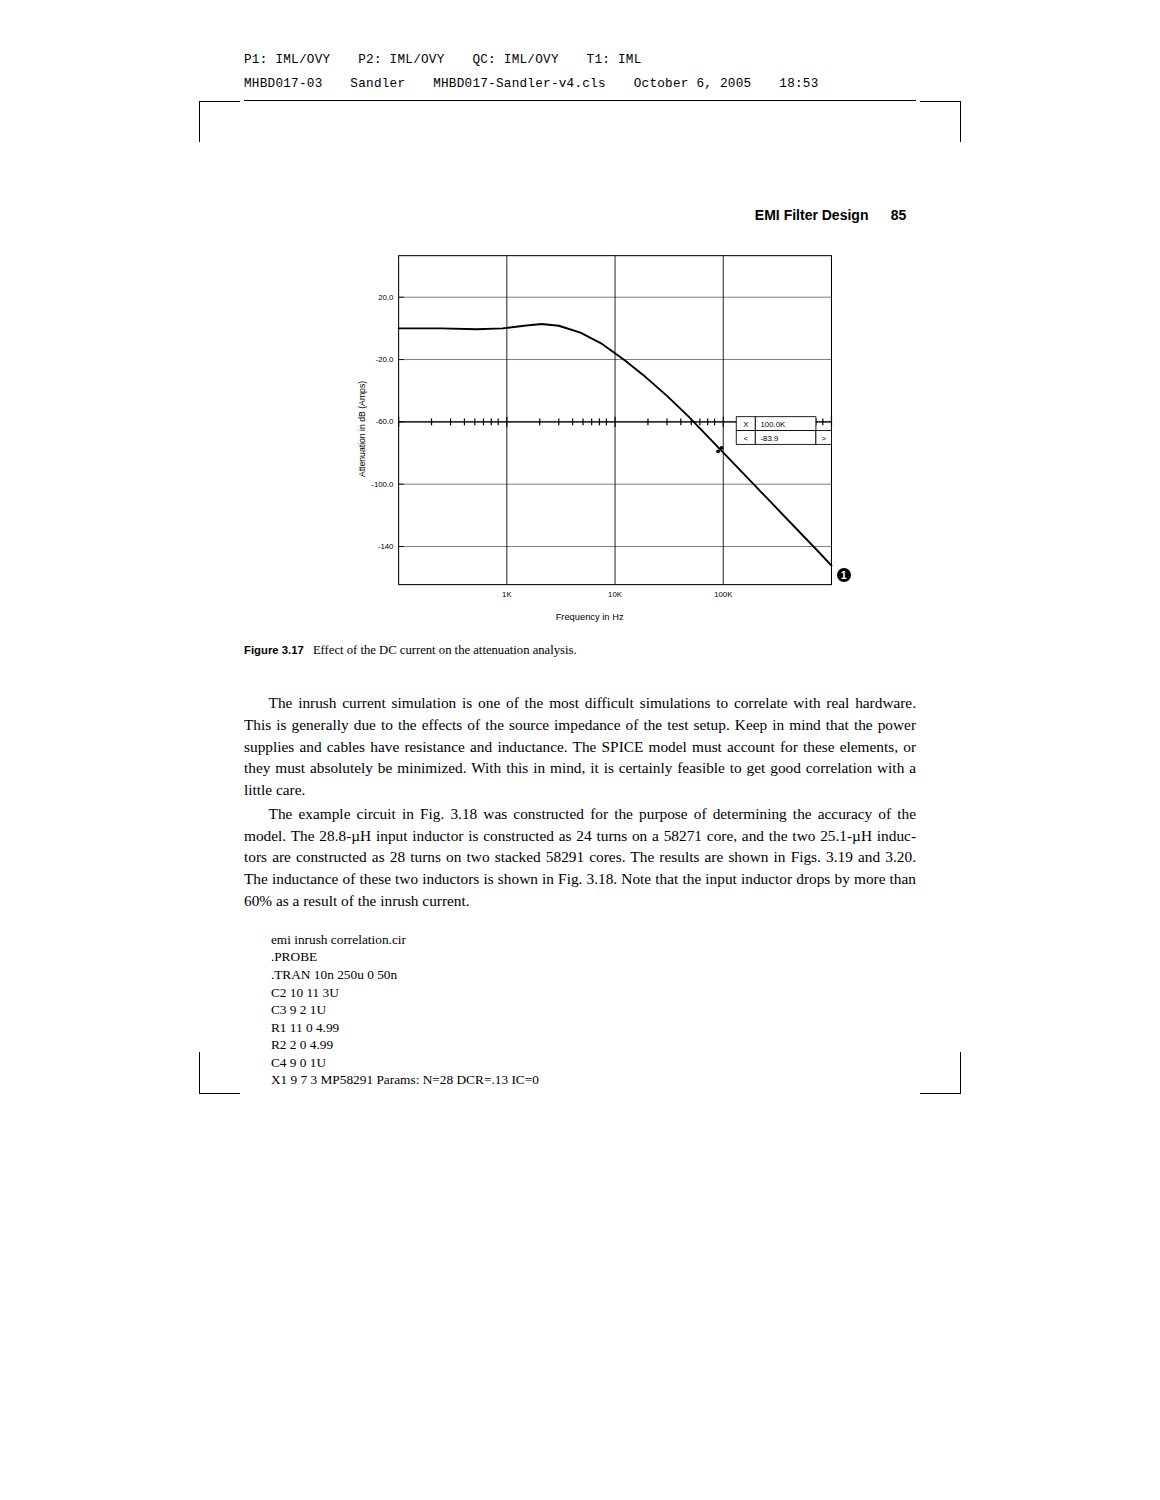P1: IML/OVY P2: IML/OVY QC: IML/OVY T1: IML
MHBD017-03 Sandler MHBD017-Sandler-v4.cls October 6, 2005 18:53
EMI Filter Design85
Attenuation in dB (Amps)
20.0 -20.0 -60.0 -100.0 -140 X 100.0K < -83.9 > 1K 10K 100K
1
Frequency in Hz
Figure 3.17 Effect of the DC current on the attenuation analysis.
The inrush current simulation is one of the most difficult simulations to correlate with real hardware. This is generally due to the effects of the source impedance of the test setup. Keep in mind that the power supplies and cables have resistance and inductance. The SPICE model must account for these elements, or they must absolutely be minimized. With this in mind, it is certainly feasible to get good correlation with a little care.
The example circuit in Fig. 3.18 was constructed for the purpose of determining the accuracy of the model. The 28.8-µH input inductor is constructed as 24 turns on a 58271 core, and the two 25.1-µH inductors are constructed as 28 turns on two stacked 58291 cores. The results are shown in Figs. 3.19 and 3.20. The inductance of these two inductors is shown in Fig. 3.18. Note that the input inductor drops by more than 60% as a result of the inrush current.
emi inrush correlation.cir
.PROBE
.TRAN 10n 250u 0 50n
C2 10 11 3U
C3 9 2 1U
R1 11 0 4.99
R2 2 0 4.99
C4 9 0 1U
X1 9 7 3 MP58291 Params: N=28 DCR=.13 IC=0